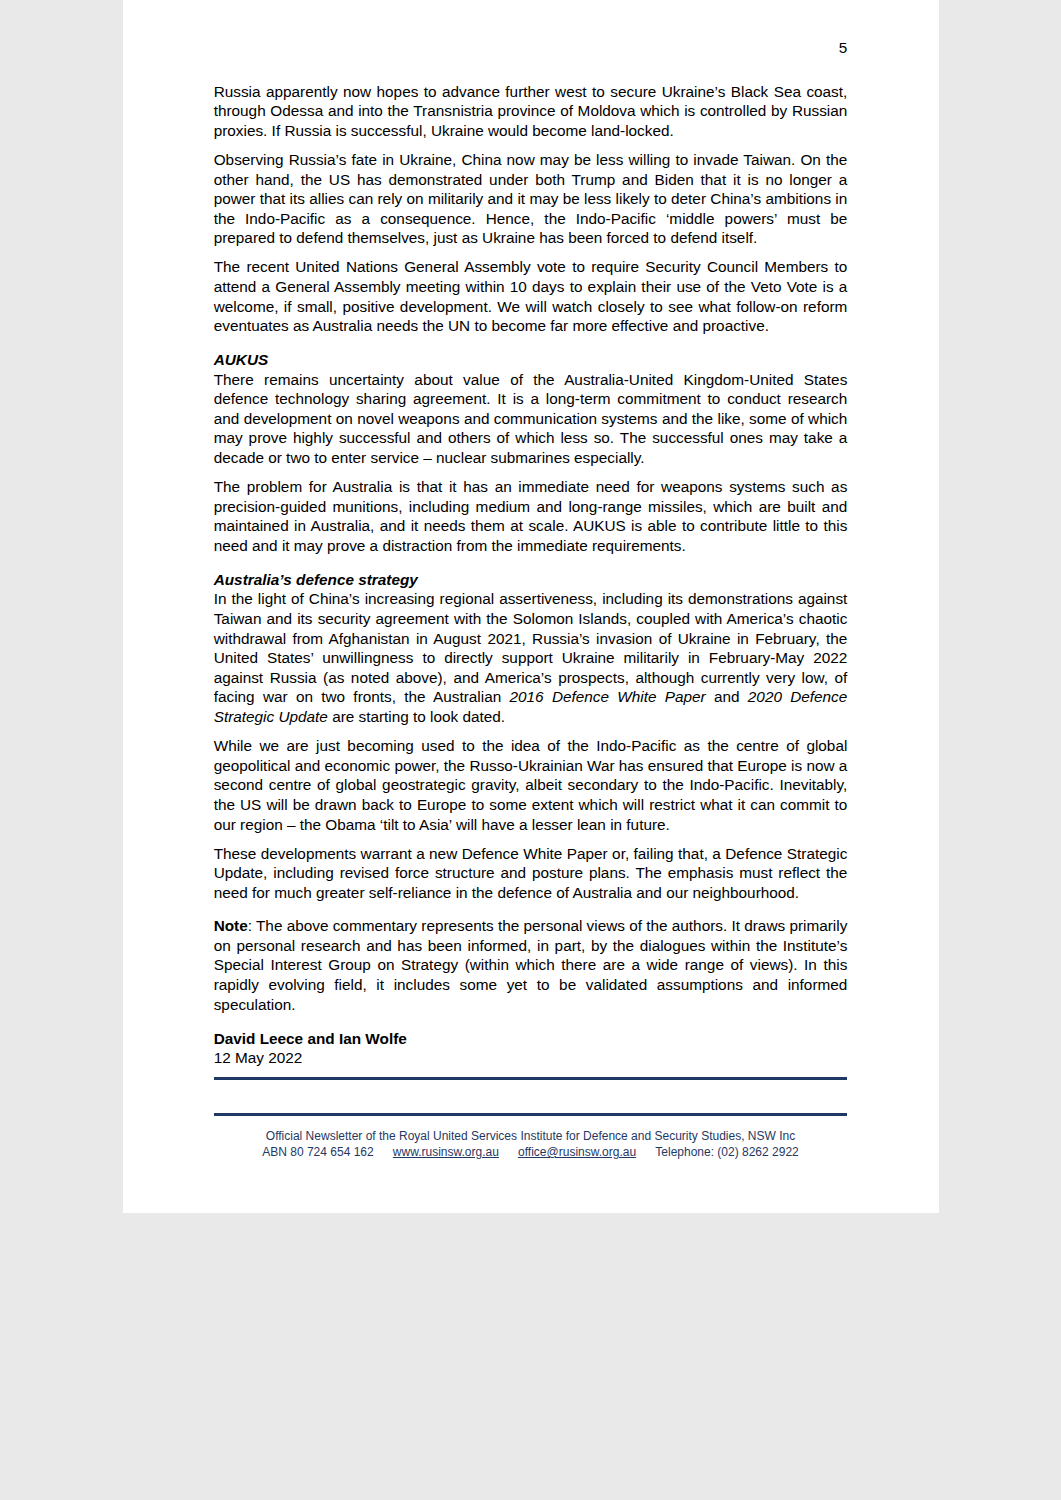5
Russia apparently now hopes to advance further west to secure Ukraine’s Black Sea coast, through Odessa and into the Transnistria province of Moldova which is controlled by Russian proxies. If Russia is successful, Ukraine would become land-locked.
Observing Russia’s fate in Ukraine, China now may be less willing to invade Taiwan. On the other hand, the US has demonstrated under both Trump and Biden that it is no longer a power that its allies can rely on militarily and it may be less likely to deter China’s ambitions in the Indo-Pacific as a consequence. Hence, the Indo-Pacific ‘middle powers’ must be prepared to defend themselves, just as Ukraine has been forced to defend itself.
The recent United Nations General Assembly vote to require Security Council Members to attend a General Assembly meeting within 10 days to explain their use of the Veto Vote is a welcome, if small, positive development. We will watch closely to see what follow-on reform eventuates as Australia needs the UN to become far more effective and proactive.
AUKUS
There remains uncertainty about value of the Australia-United Kingdom-United States defence technology sharing agreement. It is a long-term commitment to conduct research and development on novel weapons and communication systems and the like, some of which may prove highly successful and others of which less so. The successful ones may take a decade or two to enter service – nuclear submarines especially.
The problem for Australia is that it has an immediate need for weapons systems such as precision-guided munitions, including medium and long-range missiles, which are built and maintained in Australia, and it needs them at scale. AUKUS is able to contribute little to this need and it may prove a distraction from the immediate requirements.
Australia’s defence strategy
In the light of China’s increasing regional assertiveness, including its demonstrations against Taiwan and its security agreement with the Solomon Islands, coupled with America’s chaotic withdrawal from Afghanistan in August 2021, Russia’s invasion of Ukraine in February, the United States’ unwillingness to directly support Ukraine militarily in February-May 2022 against Russia (as noted above), and America’s prospects, although currently very low, of facing war on two fronts, the Australian 2016 Defence White Paper and 2020 Defence Strategic Update are starting to look dated.
While we are just becoming used to the idea of the Indo-Pacific as the centre of global geopolitical and economic power, the Russo-Ukrainian War has ensured that Europe is now a second centre of global geostrategic gravity, albeit secondary to the Indo-Pacific. Inevitably, the US will be drawn back to Europe to some extent which will restrict what it can commit to our region – the Obama ‘tilt to Asia’ will have a lesser lean in future.
These developments warrant a new Defence White Paper or, failing that, a Defence Strategic Update, including revised force structure and posture plans. The emphasis must reflect the need for much greater self-reliance in the defence of Australia and our neighbourhood.
Note: The above commentary represents the personal views of the authors. It draws primarily on personal research and has been informed, in part, by the dialogues within the Institute’s Special Interest Group on Strategy (within which there are a wide range of views). In this rapidly evolving field, it includes some yet to be validated assumptions and informed speculation.
David Leece and Ian Wolfe
12 May 2022
Official Newsletter of the Royal United Services Institute for Defence and Security Studies, NSW Inc ABN 80 724 654 162 www.rusinsw.org.au office@rusinsw.org.au Telephone: (02) 8262 2922